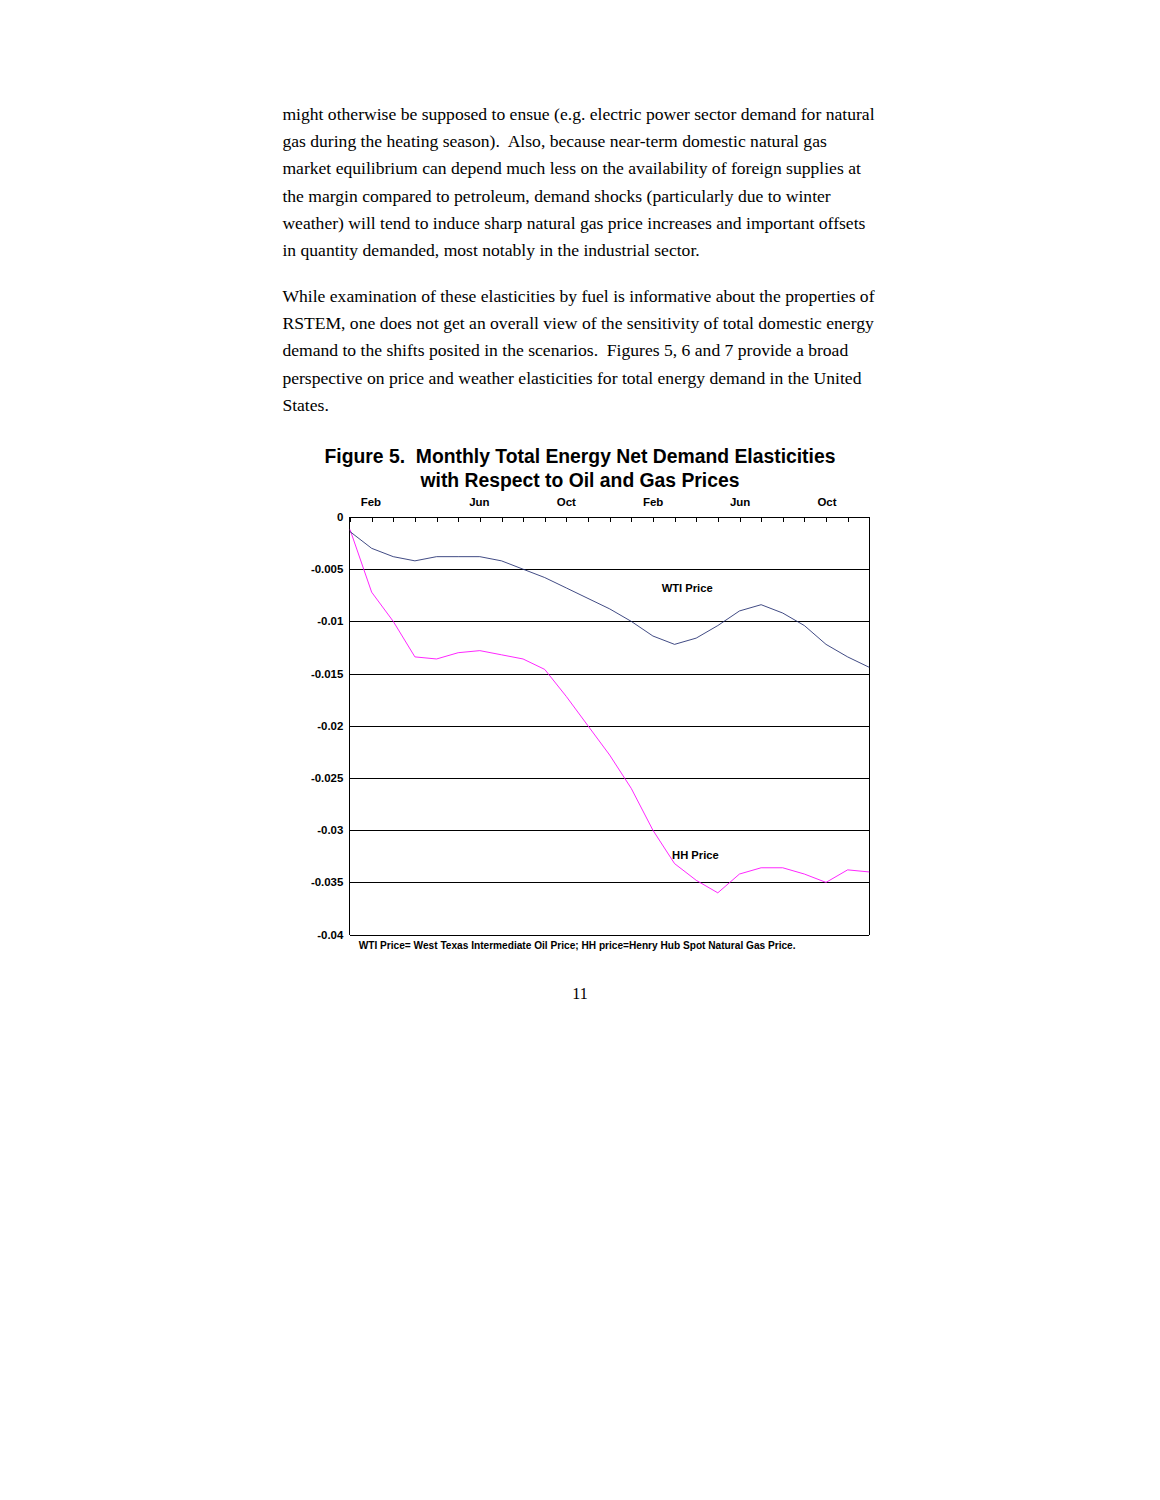might otherwise be supposed to ensue (e.g. electric power sector demand for natural gas during the heating season). Also, because near-term domestic natural gas market equilibrium can depend much less on the availability of foreign supplies at the margin compared to petroleum, demand shocks (particularly due to winter weather) will tend to induce sharp natural gas price increases and important offsets in quantity demanded, most notably in the industrial sector.
While examination of these elasticities by fuel is informative about the properties of RSTEM, one does not get an overall view of the sensitivity of total domestic energy demand to the shifts posited in the scenarios. Figures 5, 6 and 7 provide a broad perspective on price and weather elasticities for total energy demand in the United States.
Figure 5. Monthly Total Energy Net Demand Elasticities
with Respect to Oil and Gas Prices
Feb Jun Oct Feb Jun Oct
0 -0.005 -0.01 -0.015 -0.02 -0.025 -0.03 -0.035 -0.04
WTI Price
HH Price
WTI Price= West Texas Intermediate Oil Price; HH price=Henry Hub Spot Natural Gas Price.
11